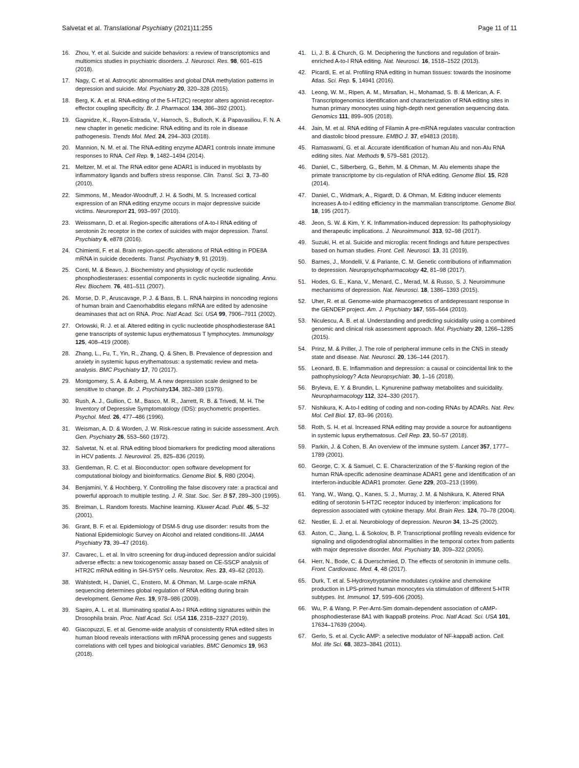Salvetat et al. Translational Psychiatry (2021)11:255
Page 11 of 11
Zhou, Y. et al. Suicide and suicide behaviors: a review of transcriptomics and multiomics studies in psychiatric disorders. J. Neurosci. Res. 98, 601–615 (2018).
Nagy, C. et al. Astrocytic abnormalities and global DNA methylation patterns in depression and suicide. Mol. Psychiatry 20, 320–328 (2015).
Berg, K. A. et al. RNA-editing of the 5-HT(2C) receptor alters agonist-receptor-effector coupling specificity. Br. J. Pharmacol. 134, 386–392 (2001).
Gagnidze, K., Rayon-Estrada, V., Harroch, S., Bulloch, K. & Papavasiliou, F. N. A new chapter in genetic medicine: RNA editing and its role in disease pathogenesis. Trends Mol. Med. 24, 294–303 (2018).
Mannion, N. M. et al. The RNA-editing enzyme ADAR1 controls innate immune responses to RNA. Cell Rep. 9, 1482–1494 (2014).
Meltzer, M. et al. The RNA editor gene ADAR1 is induced in myoblasts by inflammatory ligands and buffers stress response. Clin. Transl. Sci. 3, 73–80 (2010).
Simmons, M., Meador-Woodruff, J. H. & Sodhi, M. S. Increased cortical expression of an RNA editing enzyme occurs in major depressive suicide victims. Neuroreport 21, 993–997 (2010).
Weissmann, D. et al. Region-specific alterations of A-to-I RNA editing of serotonin 2c receptor in the cortex of suicides with major depression. Transl. Psychiatry 6, e878 (2016).
Chimienti, F. et al. Brain region-specific alterations of RNA editing in PDE8A mRNA in suicide decedents. Transl. Psychiatry 9, 91 (2019).
Conti, M. & Beavo, J. Biochemistry and physiology of cyclic nucleotide phosphodiesterases: essential components in cyclic nucleotide signaling. Annu. Rev. Biochem. 76, 481–511 (2007).
Morse, D. P., Aruscavage, P. J. & Bass, B. L. RNA hairpins in noncoding regions of human brain and Caenorhabditis elegans mRNA are edited by adenosine deaminases that act on RNA. Proc. Natl Acad. Sci. USA 99, 7906–7911 (2002).
Orlowski, R. J. et al. Altered editing in cyclic nucleotide phosphodiesterase 8A1 gene transcripts of systemic lupus erythematosus T lymphocytes. Immunology 125, 408–419 (2008).
Zhang, L., Fu, T., Yin, R., Zhang, Q. & Shen, B. Prevalence of depression and anxiety in systemic lupus erythematosus: a systematic review and meta-analysis. BMC Psychiatry 17, 70 (2017).
Montgomery, S. A. & Asberg, M. A new depression scale designed to be sensitive to change. Br. J. Psychiatry 134, 382–389 (1979).
Rush, A. J., Gullion, C. M., Basco, M. R., Jarrett, R. B. & Trivedi, M. H. The Inventory of Depressive Symptomatology (IDS): psychometric properties. Psychol. Med. 26, 477–486 (1996).
Weisman, A. D. & Worden, J. W. Risk-rescue rating in suicide assessment. Arch. Gen. Psychiatry 26, 553–560 (1972).
Salvetat, N. et al. RNA editing blood biomarkers for predicting mood alterations in HCV patients. J. Neurovirol. 25, 825–836 (2019).
Gentleman, R. C. et al. Bioconductor: open software development for computational biology and bioinformatics. Genome Biol. 5, R80 (2004).
Benjamini, Y. & Hochberg, Y. Controlling the false discovery rate: a practical and powerful approach to multiple testing. J. R. Stat. Soc. Ser. B 57, 289–300 (1995).
Breiman, L. Random forests. Machine learning. Kluwer Acad. Publ. 45, 5–32 (2001).
Grant, B. F. et al. Epidemiology of DSM-5 drug use disorder: results from the National Epidemiologic Survey on Alcohol and related conditions-III. JAMA Psychiatry 73, 39–47 (2016).
Cavarec, L. et al. In vitro screening for drug-induced depression and/or suicidal adverse effects: a new toxicogenomic assay based on CE-SSCP analysis of HTR2C mRNA editing in SH-SY5Y cells. Neurotox. Res. 23, 49–62 (2013).
Wahlstedt, H., Daniel, C., Enstero, M. & Ohman, M. Large-scale mRNA sequencing determines global regulation of RNA editing during brain development. Genome Res. 19, 978–986 (2009).
Sapiro, A. L. et al. Illuminating spatial A-to-I RNA editing signatures within the Drosophila brain. Proc. Natl Acad. Sci. USA 116, 2318–2327 (2019).
Giacopuzzi, E. et al. Genome-wide analysis of consistently RNA edited sites in human blood reveals interactions with mRNA processing genes and suggests correlations with cell types and biological variables. BMC Genomics 19, 963 (2018).
Li, J. B. & Church, G. M. Deciphering the functions and regulation of brain-enriched A-to-I RNA editing. Nat. Neurosci. 16, 1518–1522 (2013).
Picardi, E. et al. Profiling RNA editing in human tissues: towards the inosinome Atlas. Sci. Rep. 5, 14941 (2016).
Leong, W. M., Ripen, A. M., Mirsafian, H., Mohamad, S. B. & Merican, A. F. Transcriptogenomics identification and characterization of RNA editing sites in human primary monocytes using high-depth next generation sequencing data. Genomics 111, 899–905 (2018).
Jain, M. et al. RNA editing of Filamin A pre-mRNA regulates vascular contraction and diastolic blood pressure. EMBO J. 37, e94813 (2018).
Ramaswami, G. et al. Accurate identification of human Alu and non-Alu RNA editing sites. Nat. Methods 9, 579–581 (2012).
Daniel, C., Silberberg, G., Behm, M. & Ohman, M. Alu elements shape the primate transcriptome by cis-regulation of RNA editing. Genome Biol. 15, R28 (2014).
Daniel, C., Widmark, A., Rigardt, D. & Ohman, M. Editing inducer elements increases A-to-I editing efficiency in the mammalian transcriptome. Genome Biol. 18, 195 (2017).
Jeon, S. W. & Kim, Y. K. Inflammation-induced depression: Its pathophysiology and therapeutic implications. J. Neuroimmunol. 313, 92–98 (2017).
Suzuki, H. et al. Suicide and microglia: recent findings and future perspectives based on human studies. Front. Cell. Neurosci. 13, 31 (2019).
Barnes, J., Mondelli, V. & Pariante, C. M. Genetic contributions of inflammation to depression. Neuropsychopharmacology 42, 81–98 (2017).
Hodes, G. E., Kana, V., Menard, C., Merad, M. & Russo, S. J. Neuroimmune mechanisms of depression. Nat. Neurosci. 18, 1386–1393 (2015).
Uher, R. et al. Genome-wide pharmacogenetics of antidepressant response in the GENDEP project. Am. J. Psychiatry 167, 555–564 (2010).
Niculescu, A. B. et al. Understanding and predicting suicidality using a combined genomic and clinical risk assessment approach. Mol. Psychiatry 20, 1266–1285 (2015).
Prinz, M. & Priller, J. The role of peripheral immune cells in the CNS in steady state and disease. Nat. Neurosci. 20, 136–144 (2017).
Leonard, B. E. Inflammation and depression: a causal or coincidental link to the pathophysiology? Acta Neuropsychiatr. 30, 1–16 (2018).
Bryleva, E. Y. & Brundin, L. Kynurenine pathway metabolites and suicidality. Neuropharmacology 112, 324–330 (2017).
Nishikura, K. A-to-I editing of coding and non-coding RNAs by ADARs. Nat. Rev. Mol. Cell Biol. 17, 83–96 (2016).
Roth, S. H. et al. Increased RNA editing may provide a source for autoantigens in systemic lupus erythematosus. Cell Rep. 23, 50–57 (2018).
Parkin, J. & Cohen, B. An overview of the immune system. Lancet 357, 1777–1789 (2001).
George, C. X. & Samuel, C. E. Characterization of the 5′-flanking region of the human RNA-specific adenosine deaminase ADAR1 gene and identification of an interferon-inducible ADAR1 promoter. Gene 229, 203–213 (1999).
Yang, W., Wang, Q., Kanes, S. J., Murray, J. M. & Nishikura, K. Altered RNA editing of serotonin 5-HT2C receptor induced by interferon: implications for depression associated with cytokine therapy. Mol. Brain Res. 124, 70–78 (2004).
Nestler, E. J. et al. Neurobiology of depression. Neuron 34, 13–25 (2002).
Aston, C., Jiang, L. & Sokolov, B. P. Transcriptional profiling reveals evidence for signaling and oligodendroglial abnormalities in the temporal cortex from patients with major depressive disorder. Mol. Psychiatry 10, 309–322 (2005).
Herr, N., Bode, C. & Duerschmied, D. The effects of serotonin in immune cells. Front. Cardiovasc. Med. 4, 48 (2017).
Durk, T. et al. 5-Hydroxytryptamine modulates cytokine and chemokine production in LPS-primed human monocytes via stimulation of different 5-HTR subtypes. Int. Immunol. 17, 599–606 (2005).
Wu, P. & Wang, P. Per-Arnt-Sim domain-dependent association of cAMP-phosphodiesterase 8A1 with IkappaB proteins. Proc. Natl Acad. Sci. USA 101, 17634–17639 (2004).
Gerlo, S. et al. Cyclic AMP: a selective modulator of NF-kappaB action. Cell. Mol. life Sci. 68, 3823–3841 (2011).